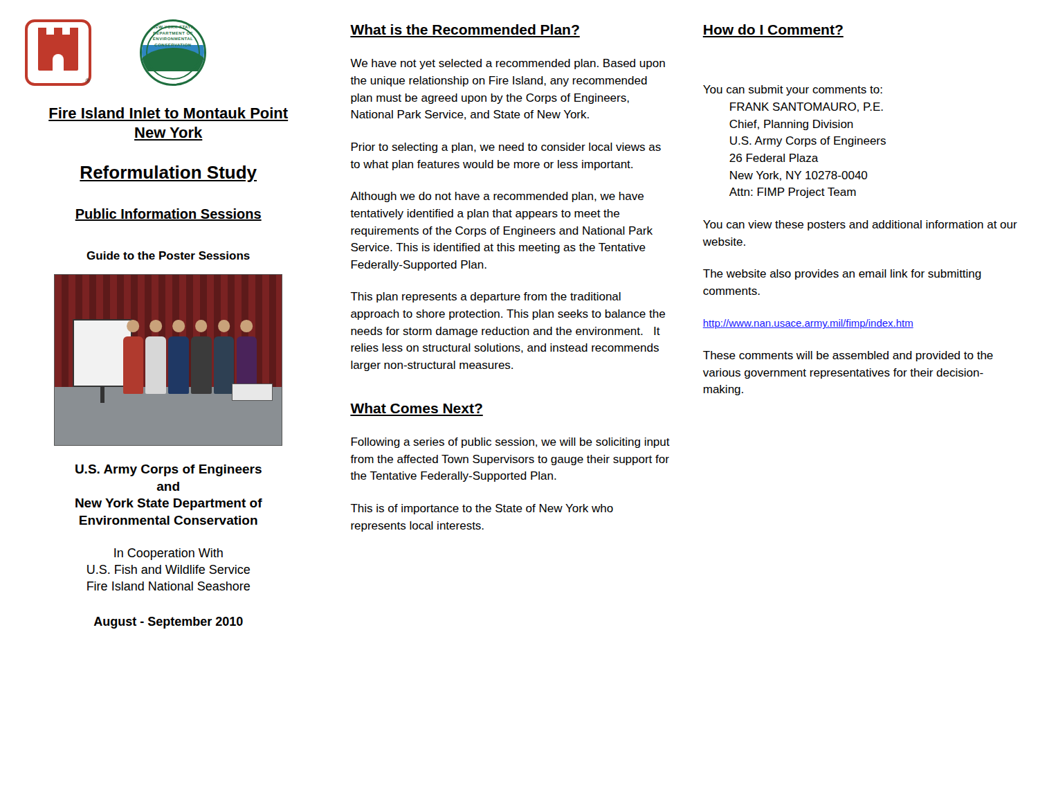®
NEW YORK STATE
DEPARTMENT OF
ENVIRONMENTAL
CONSERVATION
Fire Island Inlet to Montauk Point
New York
Reformulation Study
Public Information Sessions
Guide to the Poster Sessions
U.S. Army Corps of Engineers
and
New York State Department of
Environmental Conservation
In Cooperation With
U.S. Fish and Wildlife Service
Fire Island National Seashore
August - September 2010
What is the Recommended Plan?
We have not yet selected a recommended plan. Based upon the unique relationship on Fire Island, any recommended plan must be agreed upon by the Corps of Engineers, National Park Service, and State of New York.
Prior to selecting a plan, we need to consider local views as to what plan features would be more or less important.
Although we do not have a recommended plan, we have tentatively identified a plan that appears to meet the requirements of the Corps of Engineers and National Park Service. This is identified at this meeting as the Tentative Federally-Supported Plan.
This plan represents a departure from the traditional approach to shore protection. This plan seeks to balance the needs for storm damage reduction and the environment. It relies less on structural solutions, and instead recommends larger non-structural measures.
What Comes Next?
Following a series of public session, we will be soliciting input from the affected Town Supervisors to gauge their support for the Tentative Federally-Supported Plan.
This is of importance to the State of New York who represents local interests.
How do I Comment?
You can submit your comments to:
FRANK SANTOMAURO, P.E.
Chief, Planning Division
U.S. Army Corps of Engineers
26 Federal Plaza
New York, NY 10278-0040
Attn: FIMP Project Team
You can view these posters and additional information at our website.
The website also provides an email link for submitting comments.
http://www.nan.usace.army.mil/fimp/index.htm
These comments will be assembled and provided to the various government representatives for their decision-making.